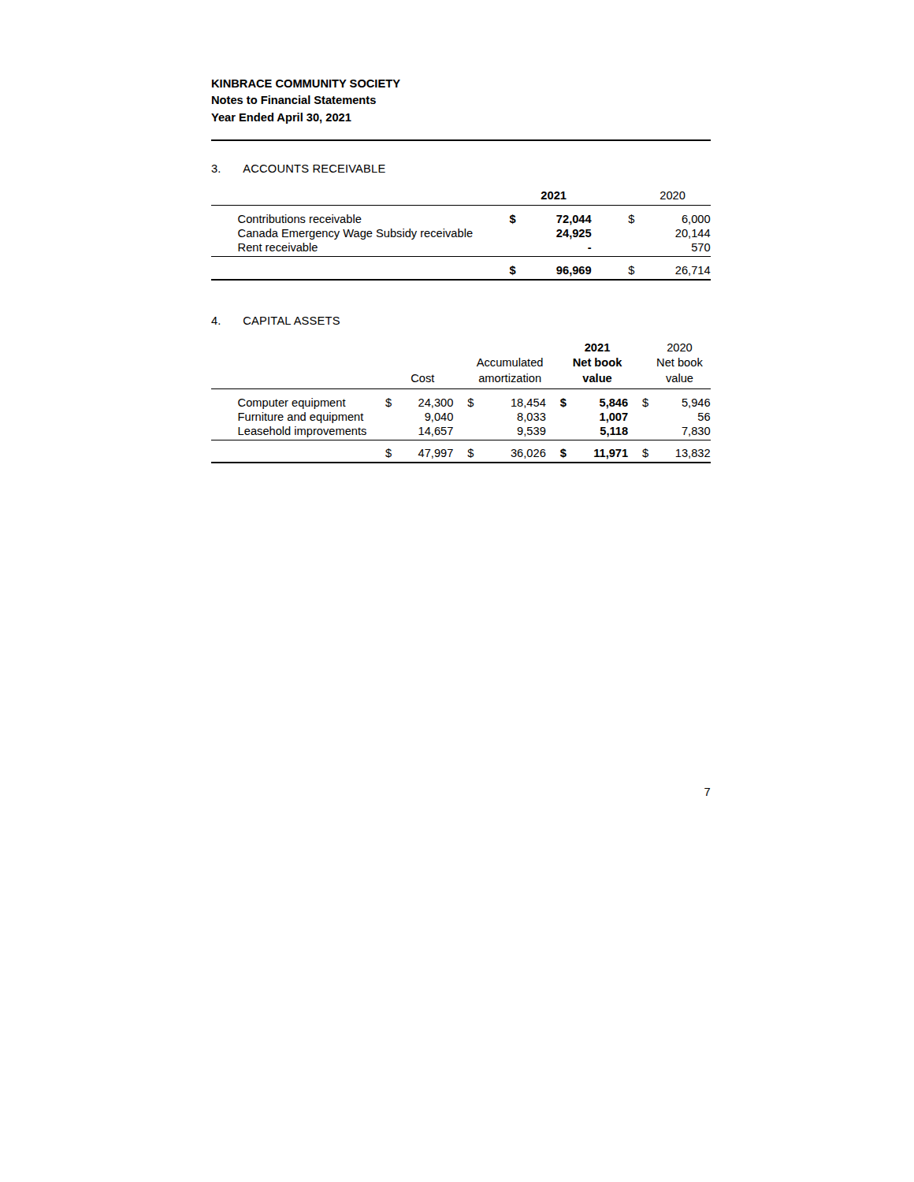KINBRACE COMMUNITY SOCIETY Notes to Financial Statements Year Ended April 30, 2021
3. ACCOUNTS RECEIVABLE
| | | 2021 | | | 2020 |
| Contributions receivable | $ | 72,044 | | $ | 6,000 |
| Canada Emergency Wage Subsidy receivable | | 24,925 | | | 20,144 |
| Rent receivable | | - | | | 570 |
| | $ | 96,969 | | $ | 26,714 |
4. CAPITAL ASSETS
| | | | | | | 2021 | | 2020 |
| | | | | Accumulated | | Net book | | Net book |
| | | Cost | | amortization | | value | | value |
| Computer equipment | $ | 24,300 | $ | 18,454 | $ | 5,846 | $ | 5,946 |
| Furniture and equipment | | 9,040 | | 8,033 | | 1,007 | | 56 |
| Leasehold improvements | | 14,657 | | 9,539 | | 5,118 | | 7,830 |
| | $ | 47,997 | $ | 36,026 | $ | 11,971 | $ | 13,832 |
7